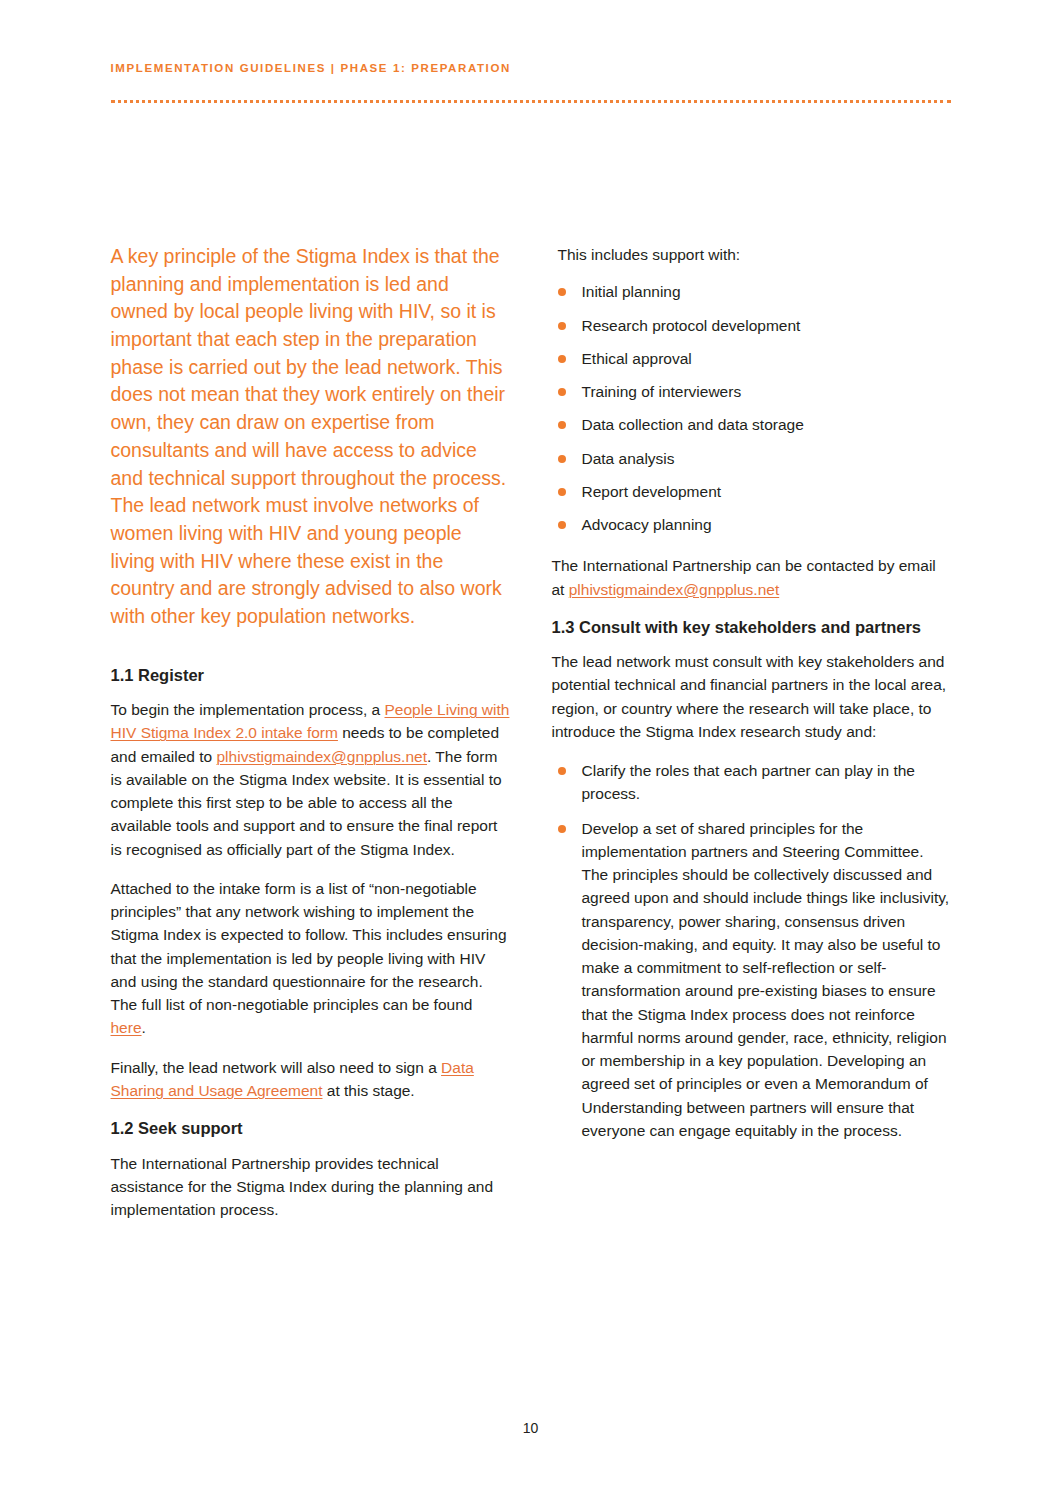Implementation Guidelines | Phase 1: Preparation
A key principle of the Stigma Index is that the planning and implementation is led and owned by local people living with HIV, so it is important that each step in the preparation phase is carried out by the lead network. This does not mean that they work entirely on their own, they can draw on expertise from consultants and will have access to advice and technical support throughout the process. The lead network must involve networks of women living with HIV and young people living with HIV where these exist in the country and are strongly advised to also work with other key population networks.
1.1 Register
To begin the implementation process, a People Living with HIV Stigma Index 2.0 intake form needs to be completed and emailed to plhivstigmaindex@gnpplus.net. The form is available on the Stigma Index website. It is essential to complete this first step to be able to access all the available tools and support and to ensure the final report is recognised as officially part of the Stigma Index.
Attached to the intake form is a list of “non-negotiable principles” that any network wishing to implement the Stigma Index is expected to follow. This includes ensuring that the implementation is led by people living with HIV and using the standard questionnaire for the research. The full list of non-negotiable principles can be found here.
Finally, the lead network will also need to sign a Data Sharing and Usage Agreement at this stage.
1.2 Seek support
The International Partnership provides technical assistance for the Stigma Index during the planning and implementation process.
This includes support with:
Initial planning
Research protocol development
Ethical approval
Training of interviewers
Data collection and data storage
Data analysis
Report development
Advocacy planning
The International Partnership can be contacted by email at plhivstigmaindex@gnpplus.net
1.3 Consult with key stakeholders and partners
The lead network must consult with key stakeholders and potential technical and financial partners in the local area, region, or country where the research will take place, to introduce the Stigma Index research study and:
Clarify the roles that each partner can play in the process.
Develop a set of shared principles for the implementation partners and Steering Committee. The principles should be collectively discussed and agreed upon and should include things like inclusivity, transparency, power sharing, consensus driven decision-making, and equity. It may also be useful to make a commitment to self-reflection or self- transformation around pre-existing biases to ensure that the Stigma Index process does not reinforce harmful norms around gender, race, ethnicity, religion or membership in a key population. Developing an agreed set of principles or even a Memorandum of Understanding between partners will ensure that everyone can engage equitably in the process.
10